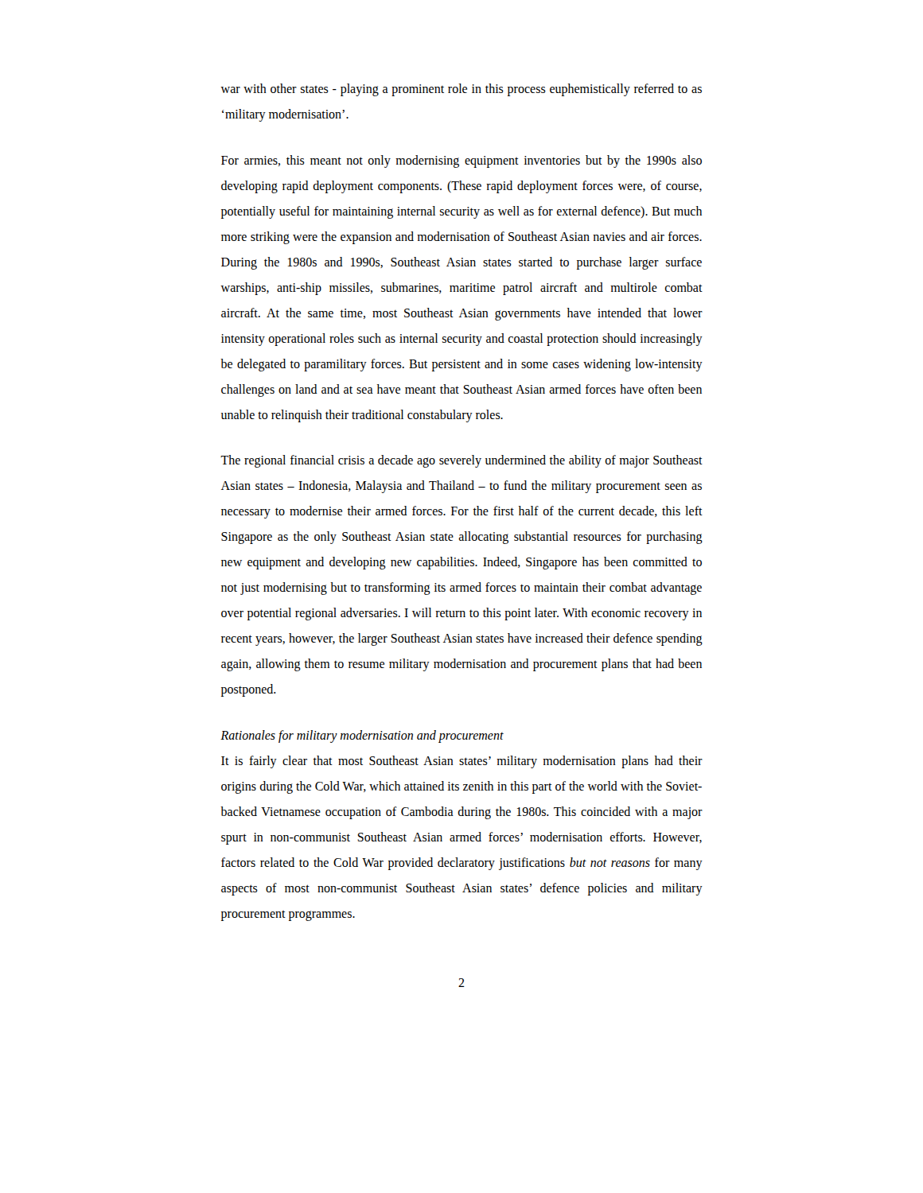war with other states - playing a prominent role in this process euphemistically referred to as ‘military modernisation’.
For armies, this meant not only modernising equipment inventories but by the 1990s also developing rapid deployment components. (These rapid deployment forces were, of course, potentially useful for maintaining internal security as well as for external defence). But much more striking were the expansion and modernisation of Southeast Asian navies and air forces. During the 1980s and 1990s, Southeast Asian states started to purchase larger surface warships, anti-ship missiles, submarines, maritime patrol aircraft and multirole combat aircraft. At the same time, most Southeast Asian governments have intended that lower intensity operational roles such as internal security and coastal protection should increasingly be delegated to paramilitary forces. But persistent and in some cases widening low-intensity challenges on land and at sea have meant that Southeast Asian armed forces have often been unable to relinquish their traditional constabulary roles.
The regional financial crisis a decade ago severely undermined the ability of major Southeast Asian states – Indonesia, Malaysia and Thailand – to fund the military procurement seen as necessary to modernise their armed forces. For the first half of the current decade, this left Singapore as the only Southeast Asian state allocating substantial resources for purchasing new equipment and developing new capabilities. Indeed, Singapore has been committed to not just modernising but to transforming its armed forces to maintain their combat advantage over potential regional adversaries. I will return to this point later. With economic recovery in recent years, however, the larger Southeast Asian states have increased their defence spending again, allowing them to resume military modernisation and procurement plans that had been postponed.
Rationales for military modernisation and procurement
It is fairly clear that most Southeast Asian states’ military modernisation plans had their origins during the Cold War, which attained its zenith in this part of the world with the Soviet-backed Vietnamese occupation of Cambodia during the 1980s. This coincided with a major spurt in non-communist Southeast Asian armed forces’ modernisation efforts. However, factors related to the Cold War provided declaratory justifications but not reasons for many aspects of most non-communist Southeast Asian states’ defence policies and military procurement programmes.
2